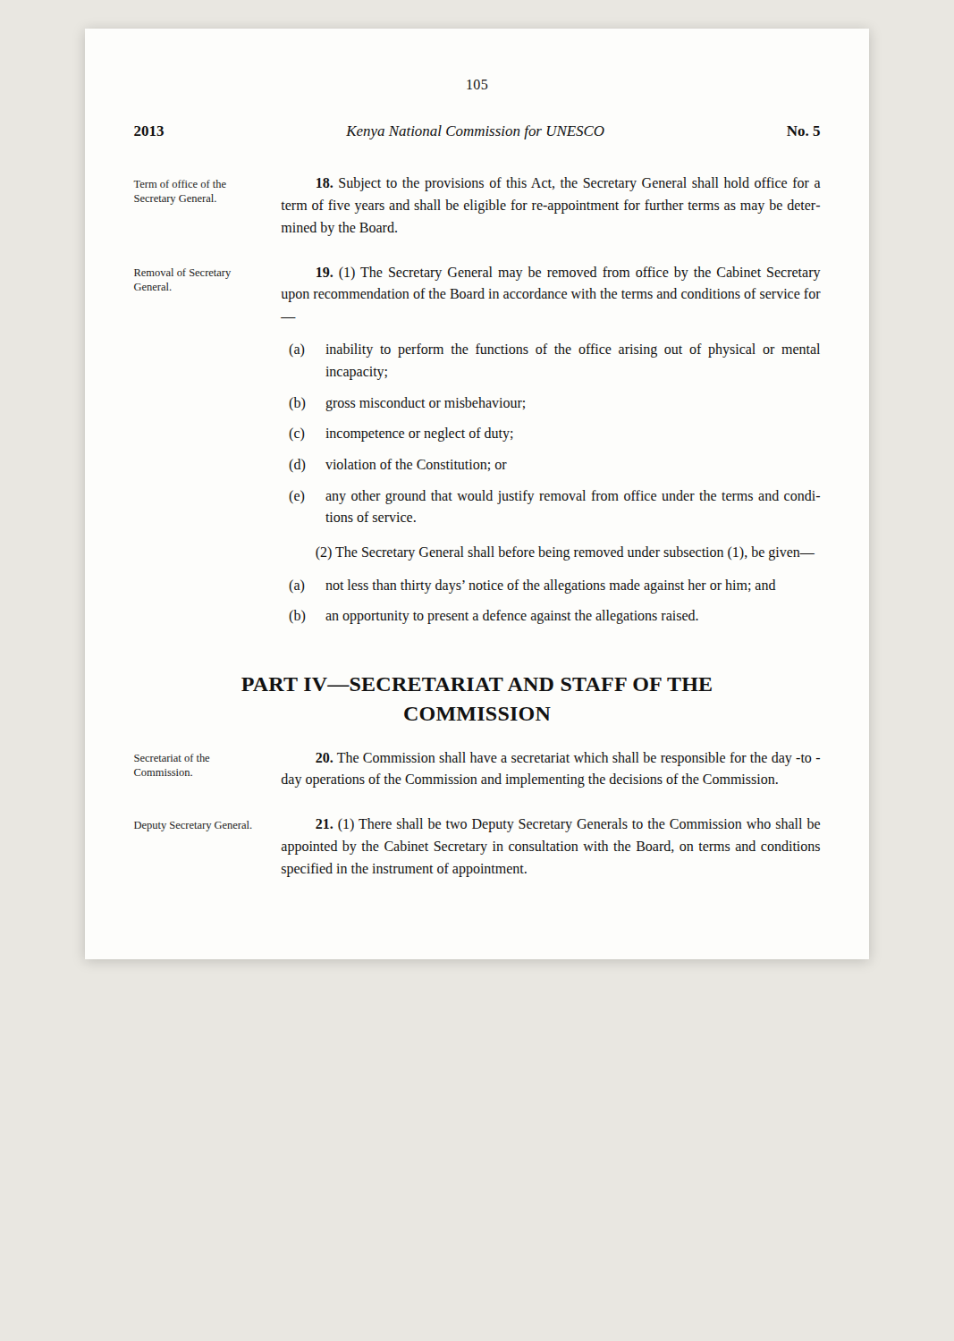105
2013 Kenya National Commission for UNESCO No. 5
Term of office of the Secretary General.
18. Subject to the provisions of this Act, the Secretary General shall hold office for a term of five years and shall be eligible for re-appointment for further terms as may be determined by the Board.
Removal of Secretary General.
19. (1) The Secretary General may be removed from office by the Cabinet Secretary upon recommendation of the Board in accordance with the terms and conditions of service for—
inability to perform the functions of the office arising out of physical or mental incapacity;
gross misconduct or misbehaviour;
incompetence or neglect of duty;
violation of the Constitution; or
any other ground that would justify removal from office under the terms and conditions of service.
(2) The Secretary General shall before being removed under subsection (1), be given—
not less than thirty days’ notice of the allegations made against her or him; and
an opportunity to present a defence against the allegations raised.
PART IV—SECRETARIAT AND STAFF OF THE COMMISSION
Secretariat of the Commission.
20. The Commission shall have a secretariat which shall be responsible for the day -to -day operations of the Commission and implementing the decisions of the Commission.
Deputy Secretary General.
21. (1) There shall be two Deputy Secretary Generals to the Commission who shall be appointed by the Cabinet Secretary in consultation with the Board, on terms and conditions specified in the instrument of appointment.